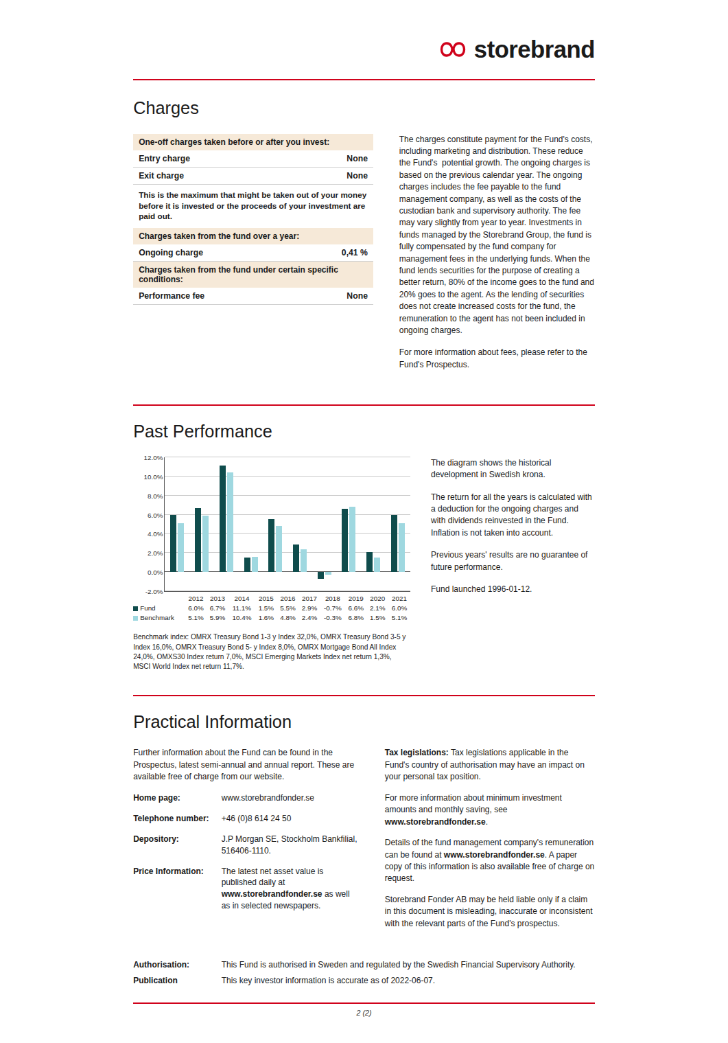storebrand
Charges
| One-off charges taken before or after you invest: |
| Entry charge | None |
| Exit charge | None |
| This is the maximum that might be taken out of your money before it is invested or the proceeds of your investment are paid out. |
| Charges taken from the fund over a year: |
| Ongoing charge | 0,41 % |
| Charges taken from the fund under certain specific conditions: |
| Performance fee | None |
The charges constitute payment for the Fund's costs, including marketing and distribution. These reduce the Fund's potential growth. The ongoing charges is based on the previous calendar year. The ongoing charges includes the fee payable to the fund management company, as well as the costs of the custodian bank and supervisory authority. The fee may vary slightly from year to year. Investments in funds managed by the Storebrand Group, the fund is fully compensated by the fund company for management fees in the underlying funds. When the fund lends securities for the purpose of creating a better return, 80% of the income goes to the fund and 20% goes to the agent. As the lending of securities does not create increased costs for the fund, the remuneration to the agent has not been included in ongoing charges.
For more information about fees, please refer to the Fund's Prospectus.
Past Performance
12.0%
10.0%
8.0%
6.0%
4.0%
2.0%
0.0%
-2.0%
| | 2012 | 2013 | 2014 | 2015 | 2016 | 2017 | 2018 | 2019 | 2020 | 2021 |
| --- | --- | --- | --- | --- | --- | --- | --- | --- | --- | --- |
| Fund | 6.0% | 6.7% | 11.1% | 1.5% | 5.5% | 2.9% | -0.7% | 6.6% | 2.1% | 6.0% |
| Benchmark | 5.1% | 5.9% | 10.4% | 1.6% | 4.8% | 2.4% | -0.3% | 6.8% | 1.5% | 5.1% |
Benchmark index: OMRX Treasury Bond 1-3 y Index 32,0%, OMRX Treasury Bond 3-5 y Index 16,0%, OMRX Treasury Bond 5- y Index 8,0%, OMRX Mortgage Bond All Index 24,0%, OMXS30 Index return 7,0%, MSCI Emerging Markets Index net return 1,3%, MSCI World Index net return 11,7%.
The diagram shows the historical development in Swedish krona.
The return for all the years is calculated with a deduction for the ongoing charges and with dividends reinvested in the Fund. Inflation is not taken into account.
Previous years' results are no guarantee of future performance.
Fund launched 1996-01-12.
Practical Information
Further information about the Fund can be found in the Prospectus, latest semi-annual and annual report. These are available free of charge from our website.
| Home page: | www.storebrandfonder.se |
| Telephone number: | +46 (0)8 614 24 50 |
| Depository: | J.P Morgan SE, Stockholm Bankfilial, 516406-1110. |
| Price Information: | The latest net asset value is published daily at www.storebrandfonder.se as well as in selected newspapers. |
Tax legislations: Tax legislations applicable in the Fund's country of authorisation may have an impact on your personal tax position.
For more information about minimum investment amounts and monthly saving, see www.storebrandfonder.se.
Details of the fund management company's remuneration can be found at www.storebrandfonder.se. A paper copy of this information is also available free of charge on request.
Storebrand Fonder AB may be held liable only if a claim in this document is misleading, inaccurate or inconsistent with the relevant parts of the Fund's prospectus.
| Authorisation: | This Fund is authorised in Sweden and regulated by the Swedish Financial Supervisory Authority. |
| Publication | This key investor information is accurate as of 2022-06-07. |
2 (2)